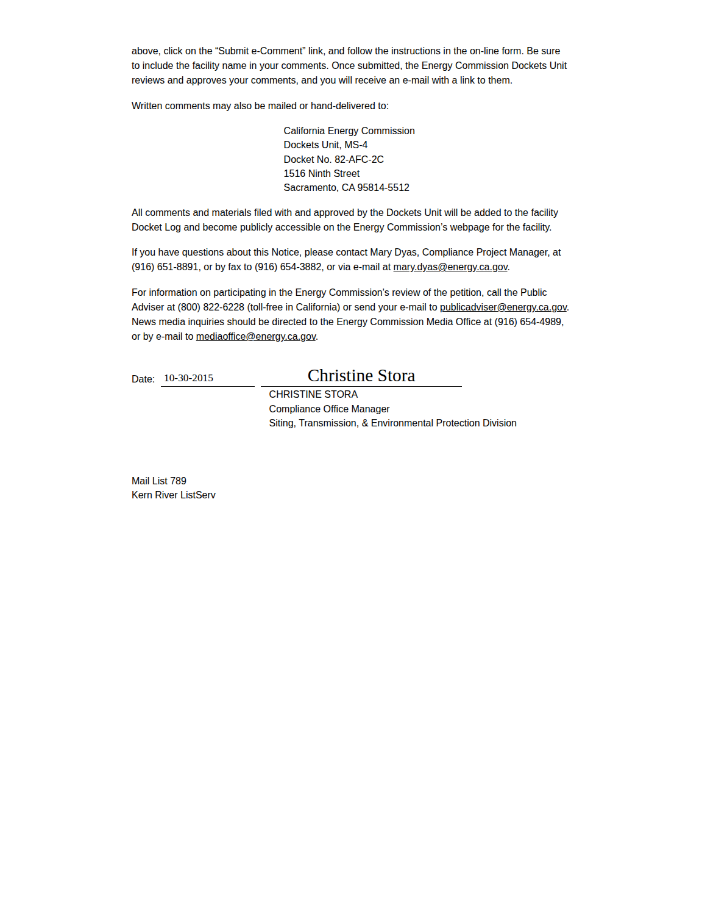above, click on the “Submit e-Comment” link, and follow the instructions in the on-line form. Be sure to include the facility name in your comments. Once submitted, the Energy Commission Dockets Unit reviews and approves your comments, and you will receive an e-mail with a link to them.
Written comments may also be mailed or hand-delivered to:
California Energy Commission
Dockets Unit, MS-4
Docket No. 82-AFC-2C
1516 Ninth Street
Sacramento, CA 95814-5512
All comments and materials filed with and approved by the Dockets Unit will be added to the facility Docket Log and become publicly accessible on the Energy Commission’s webpage for the facility.
If you have questions about this Notice, please contact Mary Dyas, Compliance Project Manager, at (916) 651-8891, or by fax to (916) 654-3882, or via e-mail at mary.dyas@energy.ca.gov.
For information on participating in the Energy Commission's review of the petition, call the Public Adviser at (800) 822-6228 (toll-free in California) or send your e-mail to publicadviser@energy.ca.gov. News media inquiries should be directed to the Energy Commission Media Office at (916) 654-4989, or by e-mail to mediaoffice@energy.ca.gov.
Date: 10-30-2015 Christine Stora
CHRISTINE STORA
Compliance Office Manager
Siting, Transmission, & Environmental Protection Division
Mail List 789
Kern River ListServ